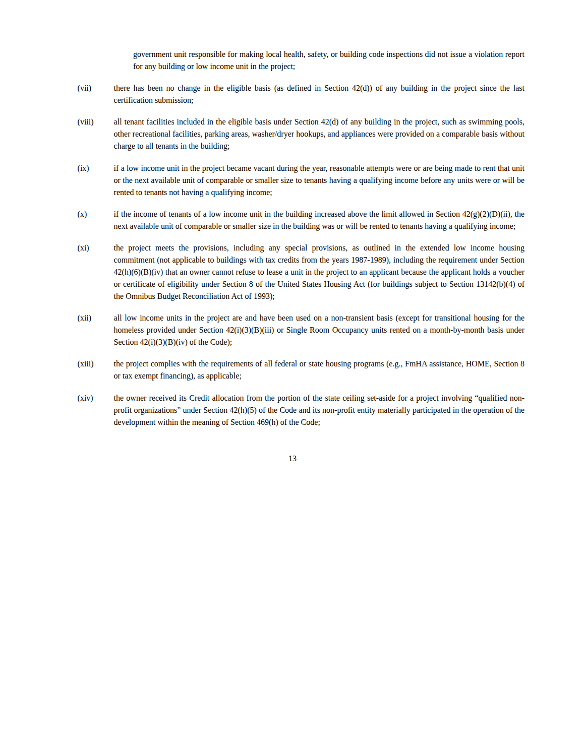government unit responsible for making local health, safety, or building code inspections did not issue a violation report for any building or low income unit in the project;
(vii)
there has been no change in the eligible basis (as defined in Section 42(d)) of any building in the project since the last certification submission;
(viii)
all tenant facilities included in the eligible basis under Section 42(d) of any building in the project, such as swimming pools, other recreational facilities, parking areas, washer/dryer hookups, and appliances were provided on a comparable basis without charge to all tenants in the building;
(ix)
if a low income unit in the project became vacant during the year, reasonable attempts were or are being made to rent that unit or the next available unit of comparable or smaller size to tenants having a qualifying income before any units were or will be rented to tenants not having a qualifying income;
(x)
if the income of tenants of a low income unit in the building increased above the limit allowed in Section 42(g)(2)(D)(ii), the next available unit of comparable or smaller size in the building was or will be rented to tenants having a qualifying income;
(xi)
the project meets the provisions, including any special provisions, as outlined in the extended low income housing commitment (not applicable to buildings with tax credits from the years 1987-1989), including the requirement under Section 42(h)(6)(B)(iv) that an owner cannot refuse to lease a unit in the project to an applicant because the applicant holds a voucher or certificate of eligibility under Section 8 of the United States Housing Act (for buildings subject to Section 13142(b)(4) of the Omnibus Budget Reconciliation Act of 1993);
(xii)
all low income units in the project are and have been used on a non-transient basis (except for transitional housing for the homeless provided under Section 42(i)(3)(B)(iii) or Single Room Occupancy units rented on a month-by-month basis under Section 42(i)(3)(B)(iv) of the Code);
(xiii)
the project complies with the requirements of all federal or state housing programs (e.g., FmHA assistance, HOME, Section 8 or tax exempt financing), as applicable;
(xiv)
the owner received its Credit allocation from the portion of the state ceiling set-aside for a project involving “qualified non-profit organizations” under Section 42(h)(5) of the Code and its non-profit entity materially participated in the operation of the development within the meaning of Section 469(h) of the Code;
13